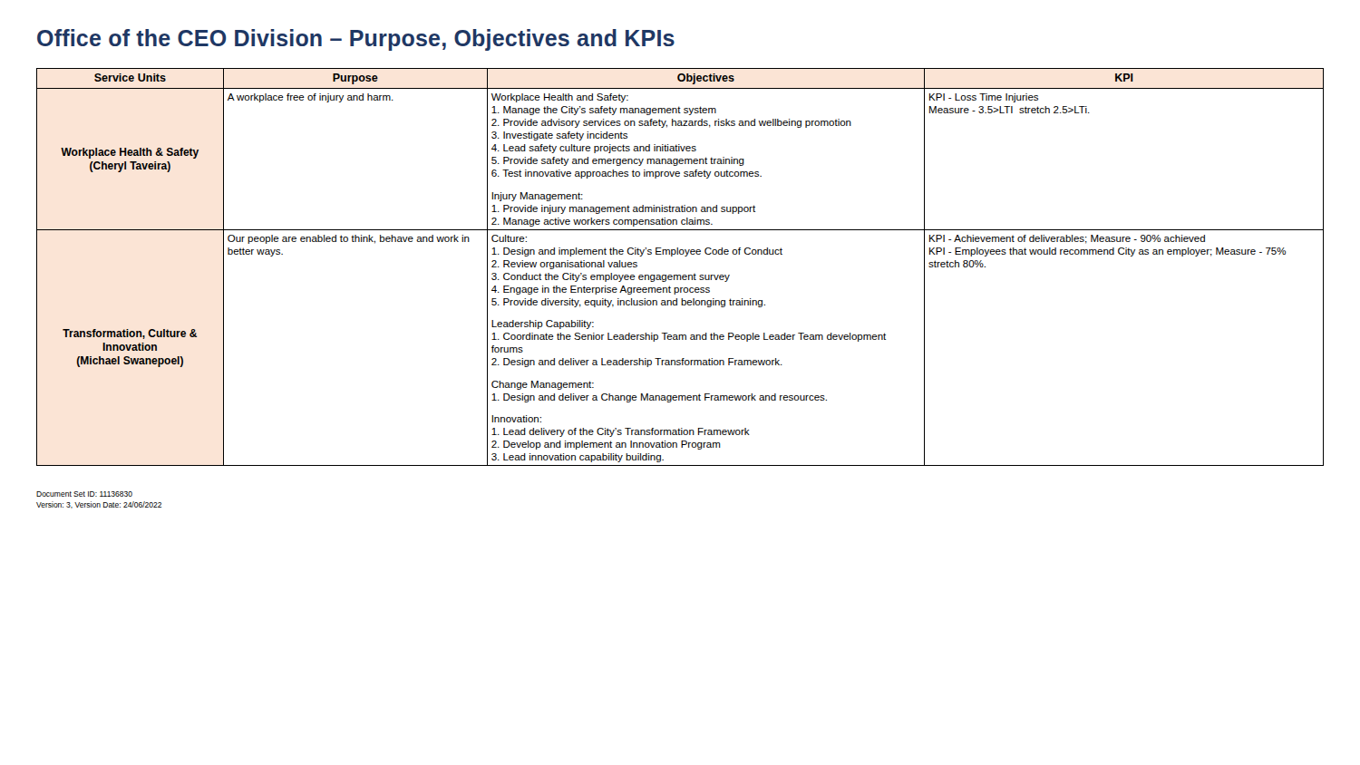Office of the CEO Division – Purpose, Objectives and KPIs
| Service Units | Purpose | Objectives | KPI |
| --- | --- | --- | --- |
| Workplace Health & Safety (Cheryl Taveira) | A workplace free of injury and harm. | Workplace Health and Safety: 1. Manage the City’s safety management system 2. Provide advisory services on safety, hazards, risks and wellbeing promotion 3. Investigate safety incidents 4. Lead safety culture projects and initiatives 5. Provide safety and emergency management training 6. Test innovative approaches to improve safety outcomes. Injury Management: 1. Provide injury management administration and support 2. Manage active workers compensation claims. | KPI - Loss Time Injuries Measure - 3.5>LTI stretch 2.5>LTi. |
| Transformation, Culture & Innovation (Michael Swanepoel) | Our people are enabled to think, behave and work in better ways. | Culture: 1. Design and implement the City’s Employee Code of Conduct 2. Review organisational values 3. Conduct the City’s employee engagement survey 4. Engage in the Enterprise Agreement process 5. Provide diversity, equity, inclusion and belonging training. Leadership Capability: 1. Coordinate the Senior Leadership Team and the People Leader Team development forums 2. Design and deliver a Leadership Transformation Framework. Change Management: 1. Design and deliver a Change Management Framework and resources. Innovation: 1. Lead delivery of the City’s Transformation Framework 2. Develop and implement an Innovation Program 3. Lead innovation capability building. | KPI - Achievement of deliverables; Measure - 90% achieved KPI - Employees that would recommend City as an employer; Measure - 75% stretch 80%. |
Document Set ID: 11136830
Version: 3, Version Date: 24/06/2022